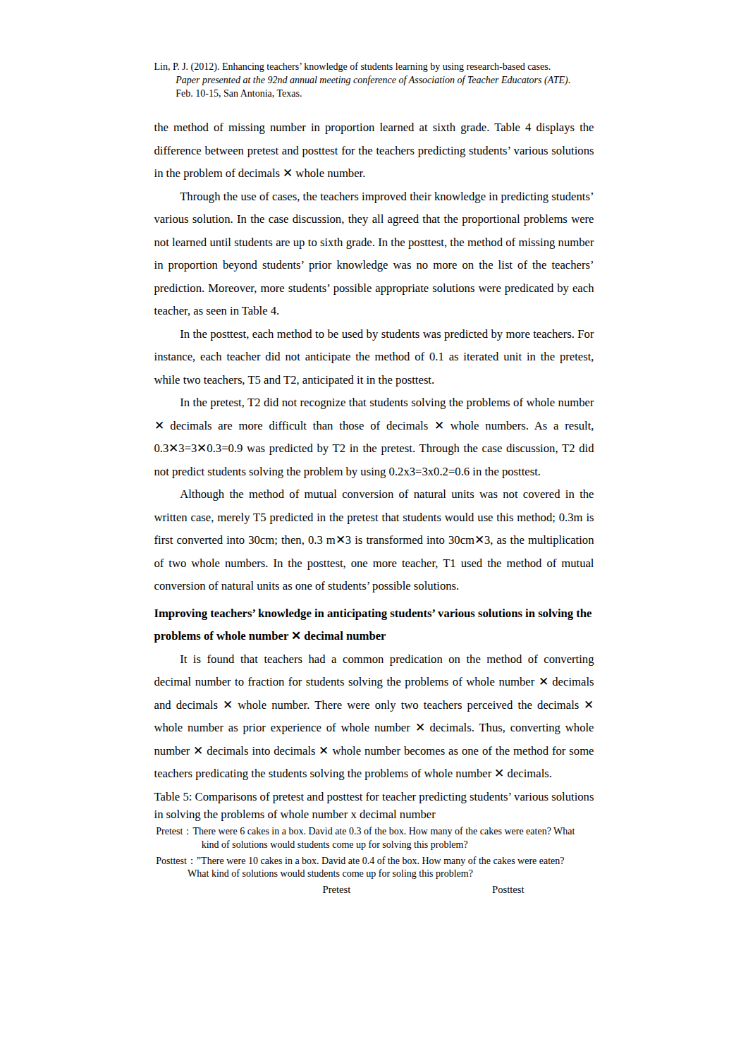Lin, P. J. (2012). Enhancing teachers’ knowledge of students learning by using research-based cases. Paper presented at the 92nd annual meeting conference of Association of Teacher Educators (ATE). Feb. 10-15, San Antonia, Texas.
the method of missing number in proportion learned at sixth grade. Table 4 displays the difference between pretest and posttest for the teachers predicting students’ various solutions in the problem of decimals ✕ whole number.
Through the use of cases, the teachers improved their knowledge in predicting students’ various solution. In the case discussion, they all agreed that the proportional problems were not learned until students are up to sixth grade. In the posttest, the method of missing number in proportion beyond students’ prior knowledge was no more on the list of the teachers’ prediction. Moreover, more students’ possible appropriate solutions were predicated by each teacher, as seen in Table 4.
In the posttest, each method to be used by students was predicted by more teachers. For instance, each teacher did not anticipate the method of 0.1 as iterated unit in the pretest, while two teachers, T5 and T2, anticipated it in the posttest.
In the pretest, T2 did not recognize that students solving the problems of whole number ✕ decimals are more difficult than those of decimals ✕ whole numbers. As a result, 0.3✕3=3✕0.3=0.9 was predicted by T2 in the pretest. Through the case discussion, T2 did not predict students solving the problem by using 0.2x3=3x0.2=0.6 in the posttest.
Although the method of mutual conversion of natural units was not covered in the written case, merely T5 predicted in the pretest that students would use this method; 0.3m is first converted into 30cm; then, 0.3 m✕3 is transformed into 30cm✕3, as the multiplication of two whole numbers. In the posttest, one more teacher, T1 used the method of mutual conversion of natural units as one of students’ possible solutions.
Improving teachers’ knowledge in anticipating students’ various solutions in solving the problems of whole number ✕ decimal number
It is found that teachers had a common predication on the method of converting decimal number to fraction for students solving the problems of whole number ✕ decimals and decimals ✕ whole number. There were only two teachers perceived the decimals ✕ whole number as prior experience of whole number ✕ decimals. Thus, converting whole number ✕ decimals into decimals ✕ whole number becomes as one of the method for some teachers predicating the students solving the problems of whole number ✕ decimals.
Table 5: Comparisons of pretest and posttest for teacher predicting students’ various solutions in solving the problems of whole number x decimal number
| Pretest：There were 6 cakes in a box. David ate 0.3 of the box. How many of the cakes were eaten? What kind of solutions would students come up for solving this problem? |
| Posttest：”There were 10 cakes in a box. David ate 0.4 of the box. How many of the cakes were eaten? What kind of solutions would students come up for soling this problem? |
| | Pretest | Posttest |